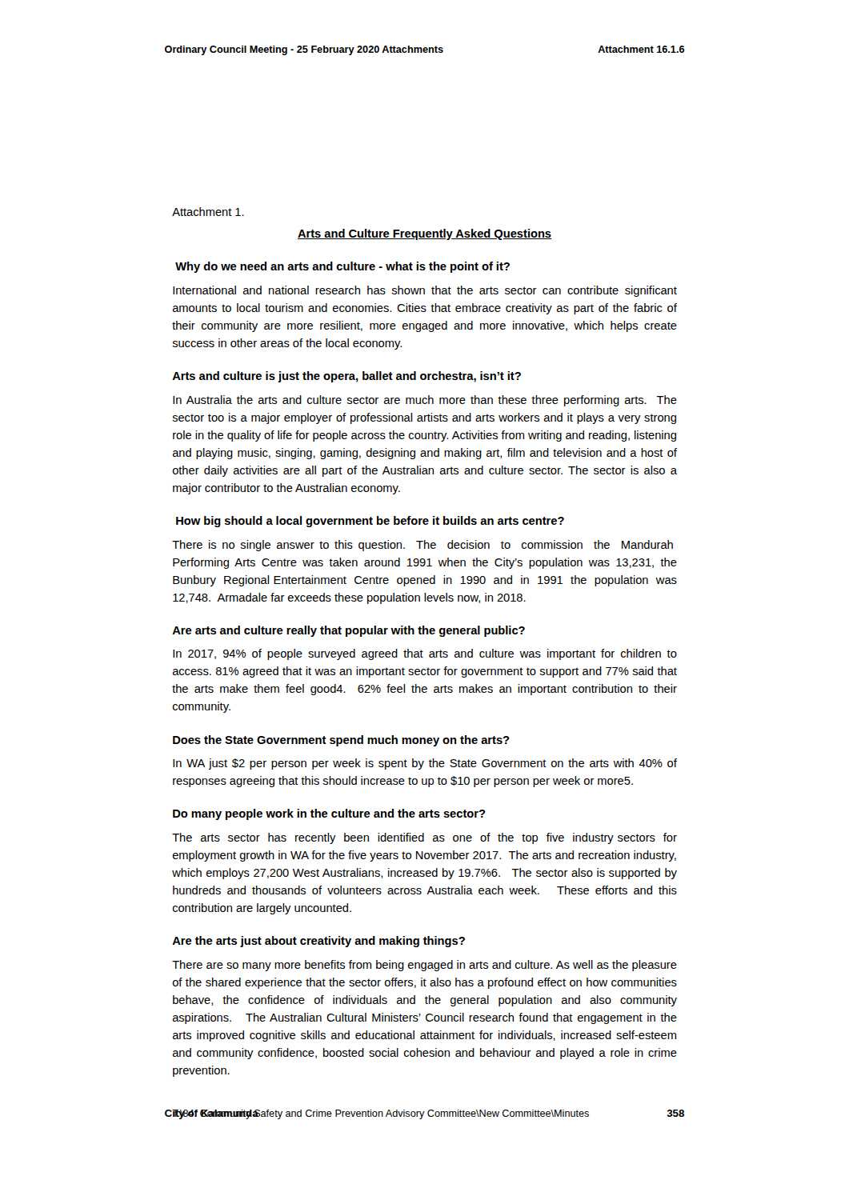Ordinary Council Meeting - 25 February 2020 Attachments Attachment 16.1.6
Attachment 1.
Arts and Culture Frequently Asked Questions
Why do we need an arts and culture - what is the point of it?
International and national research has shown that the arts sector can contribute significant amounts to local tourism and economies. Cities that embrace creativity as part of the fabric of their community are more resilient, more engaged and more innovative, which helps create success in other areas of the local economy.
Arts and culture is just the opera, ballet and orchestra, isn’t it?
In Australia the arts and culture sector are much more than these three performing arts. The sector too is a major employer of professional artists and arts workers and it plays a very strong role in the quality of life for people across the country. Activities from writing and reading, listening and playing music, singing, gaming, designing and making art, film and television and a host of other daily activities are all part of the Australian arts and culture sector. The sector is also a major contributor to the Australian economy.
How big should a local government be before it builds an arts centre?
There is no single answer to this question. The decision to commission the Mandurah Performing Arts Centre was taken around 1991 when the City’s population was 13,231, the Bunbury Regional Entertainment Centre opened in 1990 and in 1991 the population was 12,748. Armadale far exceeds these population levels now, in 2018.
Are arts and culture really that popular with the general public?
In 2017, 94% of people surveyed agreed that arts and culture was important for children to access. 81% agreed that it was an important sector for government to support and 77% said that the arts make them feel good4. 62% feel the arts makes an important contribution to their community.
Does the State Government spend much money on the arts?
In WA just $2 per person per week is spent by the State Government on the arts with 40% of responses agreeing that this should increase to up to $10 per person per week or more5.
Do many people work in the culture and the arts sector?
The arts sector has recently been identified as one of the top five industry sectors for employment growth in WA for the five years to November 2017. The arts and recreation industry, which employs 27,200 West Australians, increased by 19.7%6. The sector also is supported by hundreds and thousands of volunteers across Australia each week. These efforts and this contribution are largely uncounted.
Are the arts just about creativity and making things?
There are so many more benefits from being engaged in arts and culture. As well as the pleasure of the shared experience that the sector offers, it also has a profound effect on how communities behave, the confidence of individuals and the general population and also community aspirations. The Australian Cultural Ministers’ Council research found that engagement in the arts improved cognitive skills and educational attainment for individuals, increased self-esteem and community confidence, boosted social cohesion and behaviour and played a role in crime prevention.
T:\84. Community Safety and Crime Prevention Advisory Committee\New Committee\Minutes
City of Kalamunda 358